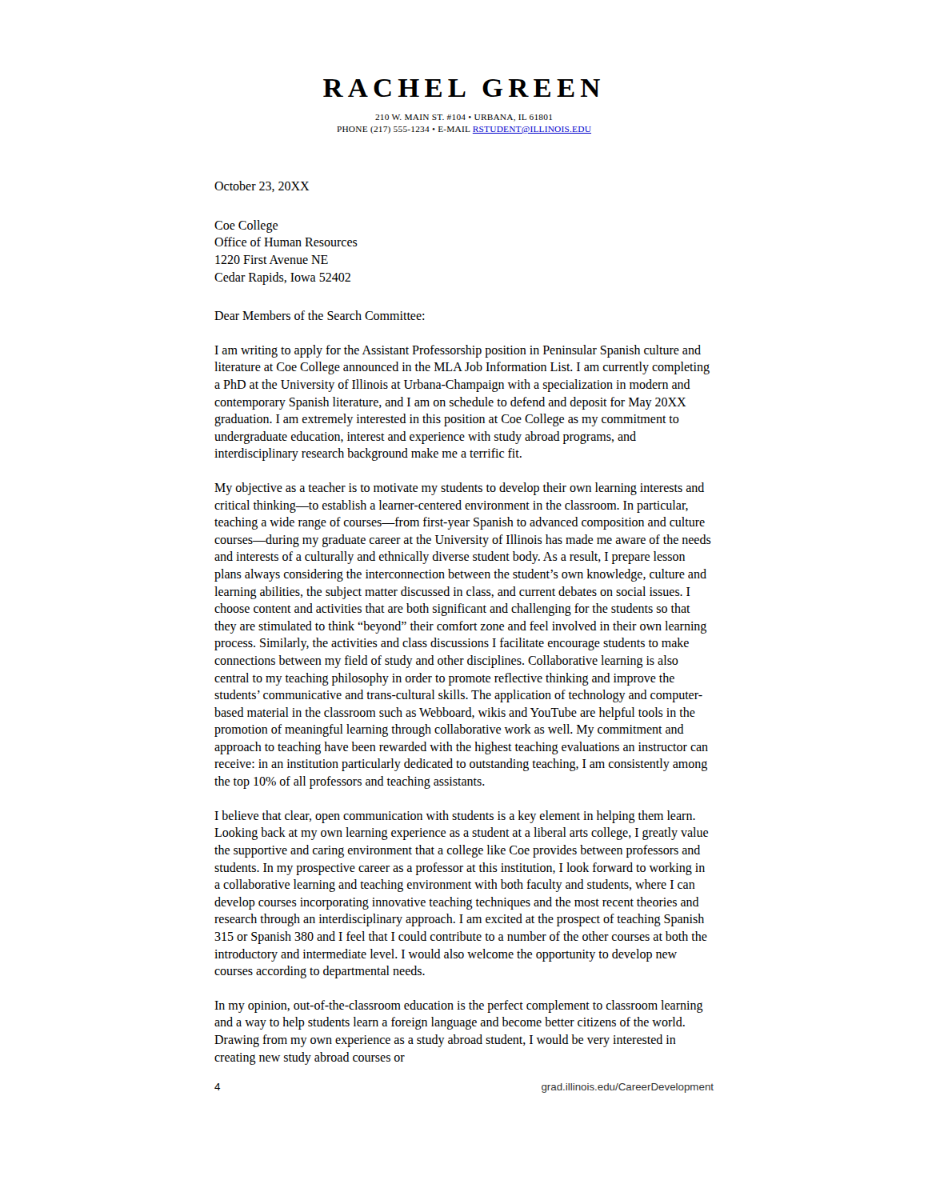Rachel Green
210 W. Main St. #104 • Urbana, IL 61801
Phone (217) 555-1234 • E-mail rstudent@illinois.edu
October 23, 20XX
Coe College
Office of Human Resources
1220 First Avenue NE
Cedar Rapids, Iowa 52402
Dear Members of the Search Committee:
I am writing to apply for the Assistant Professorship position in Peninsular Spanish culture and literature at Coe College announced in the MLA Job Information List. I am currently completing a PhD at the University of Illinois at Urbana-Champaign with a specialization in modern and contemporary Spanish literature, and I am on schedule to defend and deposit for May 20XX graduation. I am extremely interested in this position at Coe College as my commitment to undergraduate education, interest and experience with study abroad programs, and interdisciplinary research background make me a terrific fit.
My objective as a teacher is to motivate my students to develop their own learning interests and critical thinking—to establish a learner-centered environment in the classroom. In particular, teaching a wide range of courses—from first-year Spanish to advanced composition and culture courses—during my graduate career at the University of Illinois has made me aware of the needs and interests of a culturally and ethnically diverse student body. As a result, I prepare lesson plans always considering the interconnection between the student’s own knowledge, culture and learning abilities, the subject matter discussed in class, and current debates on social issues. I choose content and activities that are both significant and challenging for the students so that they are stimulated to think “beyond” their comfort zone and feel involved in their own learning process. Similarly, the activities and class discussions I facilitate encourage students to make connections between my field of study and other disciplines. Collaborative learning is also central to my teaching philosophy in order to promote reflective thinking and improve the students’ communicative and trans-cultural skills. The application of technology and computer-based material in the classroom such as Webboard, wikis and YouTube are helpful tools in the promotion of meaningful learning through collaborative work as well. My commitment and approach to teaching have been rewarded with the highest teaching evaluations an instructor can receive: in an institution particularly dedicated to outstanding teaching, I am consistently among the top 10% of all professors and teaching assistants.
I believe that clear, open communication with students is a key element in helping them learn. Looking back at my own learning experience as a student at a liberal arts college, I greatly value the supportive and caring environment that a college like Coe provides between professors and students. In my prospective career as a professor at this institution, I look forward to working in a collaborative learning and teaching environment with both faculty and students, where I can develop courses incorporating innovative teaching techniques and the most recent theories and research through an interdisciplinary approach. I am excited at the prospect of teaching Spanish 315 or Spanish 380 and I feel that I could contribute to a number of the other courses at both the introductory and intermediate level. I would also welcome the opportunity to develop new courses according to departmental needs.
In my opinion, out-of-the-classroom education is the perfect complement to classroom learning and a way to help students learn a foreign language and become better citizens of the world. Drawing from my own experience as a study abroad student, I would be very interested in creating new study abroad courses or
4 grad.illinois.edu/CareerDevelopment